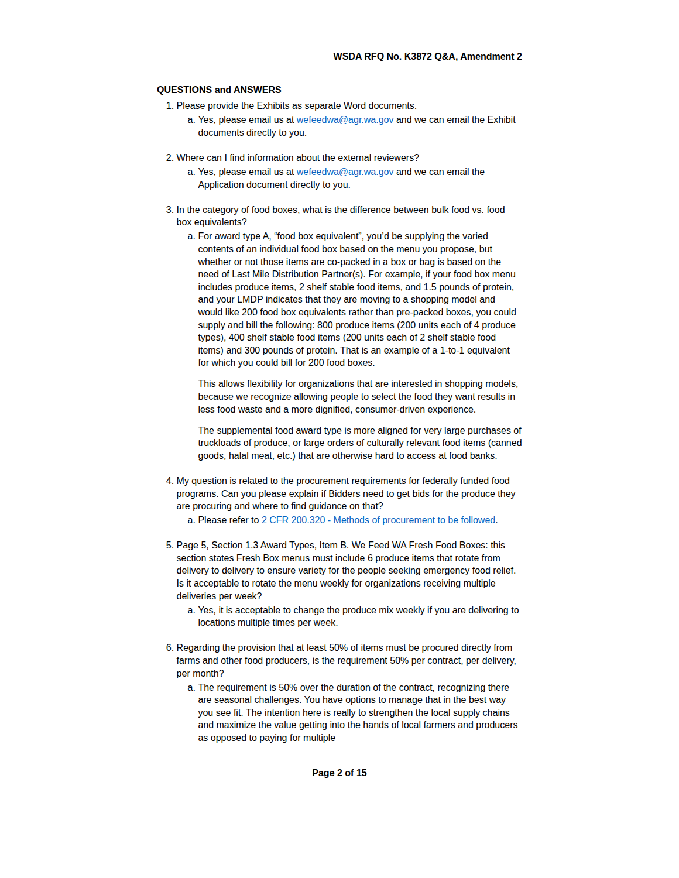WSDA RFQ No. K3872 Q&A, Amendment 2
QUESTIONS and ANSWERS
Please provide the Exhibits as separate Word documents.
Yes, please email us at wefeedwa@agr.wa.gov and we can email the Exhibit documents directly to you.
Where can I find information about the external reviewers?
Yes, please email us at wefeedwa@agr.wa.gov and we can email the Application document directly to you.
In the category of food boxes, what is the difference between bulk food vs. food box equivalents?
For award type A, “food box equivalent”, you’d be supplying the varied contents of an individual food box based on the menu you propose, but whether or not those items are co-packed in a box or bag is based on the need of Last Mile Distribution Partner(s). For example, if your food box menu includes produce items, 2 shelf stable food items, and 1.5 pounds of protein, and your LMDP indicates that they are moving to a shopping model and would like 200 food box equivalents rather than pre-packed boxes, you could supply and bill the following: 800 produce items (200 units each of 4 produce types), 400 shelf stable food items (200 units each of 2 shelf stable food items) and 300 pounds of protein. That is an example of a 1-to-1 equivalent for which you could bill for 200 food boxes.
This allows flexibility for organizations that are interested in shopping models, because we recognize allowing people to select the food they want results in less food waste and a more dignified, consumer-driven experience.
The supplemental food award type is more aligned for very large purchases of truckloads of produce, or large orders of culturally relevant food items (canned goods, halal meat, etc.) that are otherwise hard to access at food banks.
My question is related to the procurement requirements for federally funded food programs. Can you please explain if Bidders need to get bids for the produce they are procuring and where to find guidance on that?
Please refer to 2 CFR 200.320 - Methods of procurement to be followed.
Page 5, Section 1.3 Award Types, Item B. We Feed WA Fresh Food Boxes: this section states Fresh Box menus must include 6 produce items that rotate from delivery to delivery to ensure variety for the people seeking emergency food relief. Is it acceptable to rotate the menu weekly for organizations receiving multiple deliveries per week?
Yes, it is acceptable to change the produce mix weekly if you are delivering to locations multiple times per week.
Regarding the provision that at least 50% of items must be procured directly from farms and other food producers, is the requirement 50% per contract, per delivery, per month?
The requirement is 50% over the duration of the contract, recognizing there are seasonal challenges. You have options to manage that in the best way you see fit. The intention here is really to strengthen the local supply chains and maximize the value getting into the hands of local farmers and producers as opposed to paying for multiple
Page 2 of 15